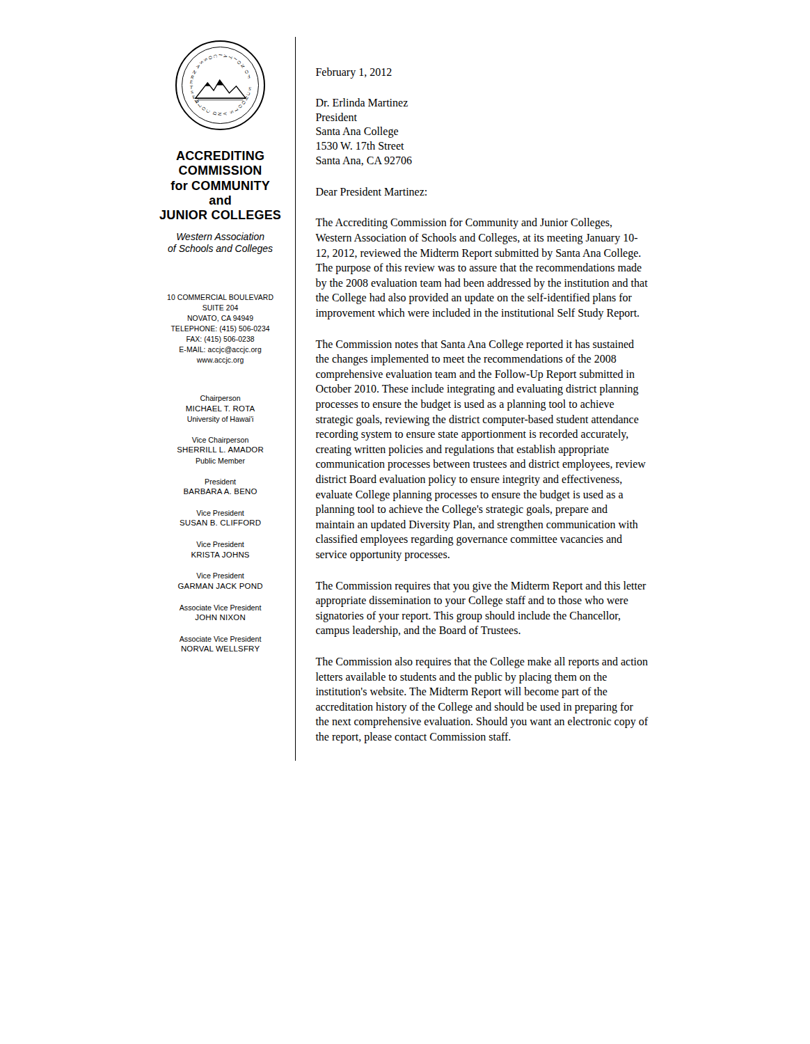W E S T E R N A S S O C I A T I O N O F S C H O O L S A N D C O L L
ACCREDITING COMMISSION for COMMUNITY and JUNIOR COLLEGES
Western Association
of Schools and Colleges
10 COMMERCIAL BOULEVARD
SUITE 204
NOVATO, CA 94949
TELEPHONE: (415) 506-0234
FAX: (415) 506-0238
E-MAIL: accjc@accjc.org
www.accjc.org
Chairperson
MICHAEL T. ROTA
University of Hawai'i
Vice Chairperson
SHERRILL L. AMADOR
Public Member
President
BARBARA A. BENO
Vice President
SUSAN B. CLIFFORD
Vice President
KRISTA JOHNS
Vice President
GARMAN JACK POND
Associate Vice President
JOHN NIXON
Associate Vice President
NORVAL WELLSFRY
February 1, 2012
Dr. Erlinda Martinez
President
Santa Ana College
1530 W. 17th Street
Santa Ana, CA 92706
Dear President Martinez:
The Accrediting Commission for Community and Junior Colleges, Western Association of Schools and Colleges, at its meeting January 10-12, 2012, reviewed the Midterm Report submitted by Santa Ana College. The purpose of this review was to assure that the recommendations made by the 2008 evaluation team had been addressed by the institution and that the College had also provided an update on the self-identified plans for improvement which were included in the institutional Self Study Report.
The Commission notes that Santa Ana College reported it has sustained the changes implemented to meet the recommendations of the 2008 comprehensive evaluation team and the Follow-Up Report submitted in October 2010. These include integrating and evaluating district planning processes to ensure the budget is used as a planning tool to achieve strategic goals, reviewing the district computer-based student attendance recording system to ensure state apportionment is recorded accurately, creating written policies and regulations that establish appropriate communication processes between trustees and district employees, review district Board evaluation policy to ensure integrity and effectiveness, evaluate College planning processes to ensure the budget is used as a planning tool to achieve the College's strategic goals, prepare and maintain an updated Diversity Plan, and strengthen communication with classified employees regarding governance committee vacancies and service opportunity processes.
The Commission requires that you give the Midterm Report and this letter appropriate dissemination to your College staff and to those who were signatories of your report. This group should include the Chancellor, campus leadership, and the Board of Trustees.
The Commission also requires that the College make all reports and action letters available to students and the public by placing them on the institution's website. The Midterm Report will become part of the accreditation history of the College and should be used in preparing for the next comprehensive evaluation. Should you want an electronic copy of the report, please contact Commission staff.